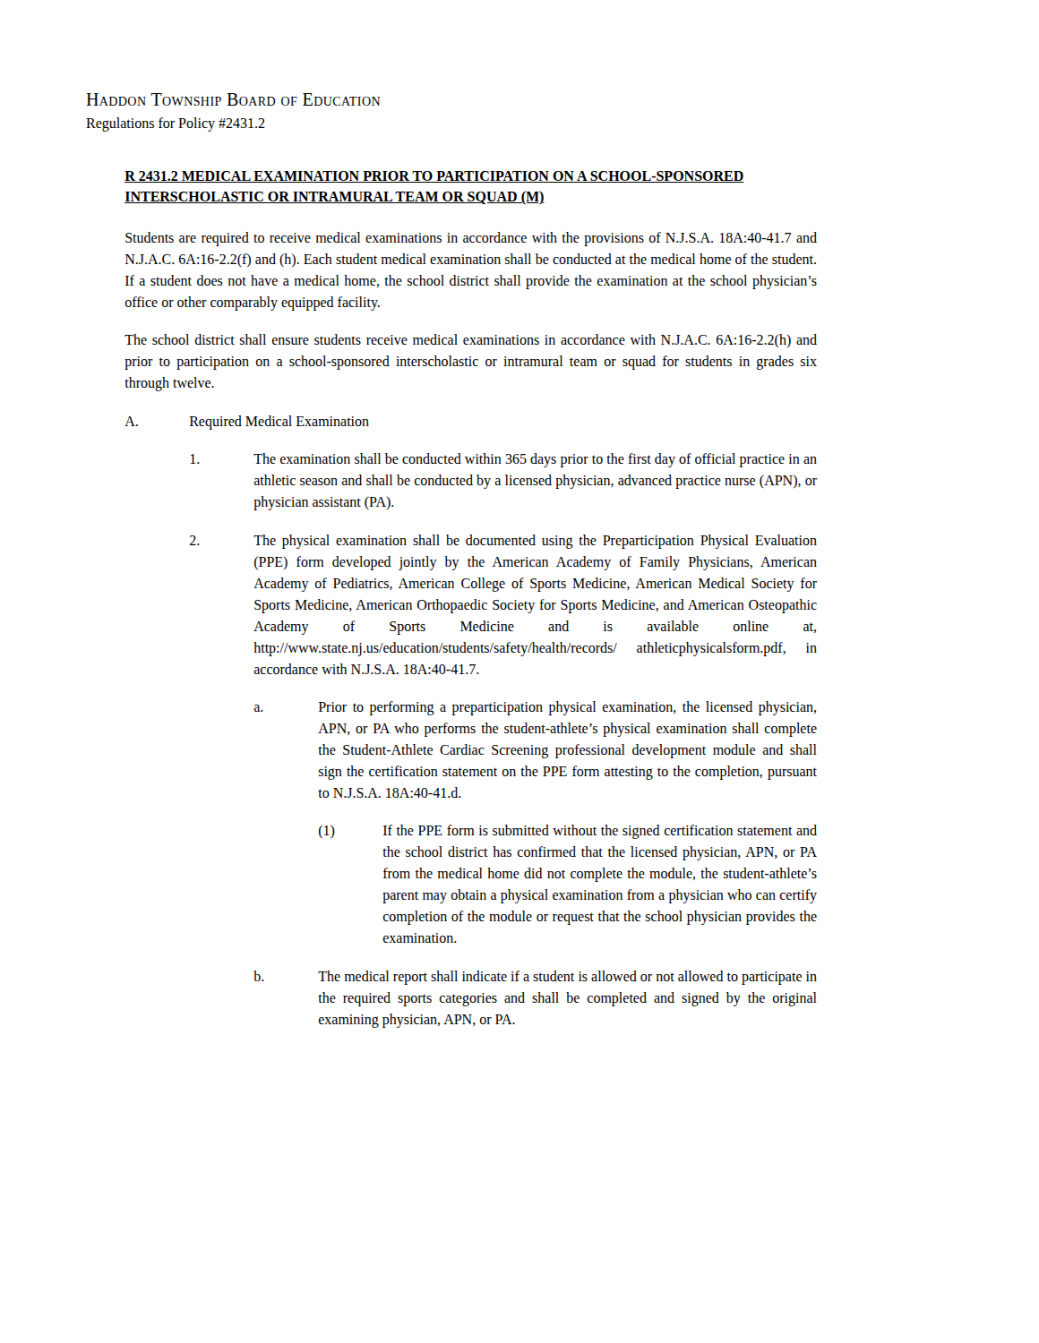Haddon Township Board of Education
Regulations for Policy #2431.2
R 2431.2 MEDICAL EXAMINATION PRIOR TO PARTICIPATION ON A SCHOOL-SPONSORED INTERSCHOLASTIC OR INTRAMURAL TEAM OR SQUAD (M)
Students are required to receive medical examinations in accordance with the provisions of N.J.S.A. 18A:40-41.7 and N.J.A.C. 6A:16-2.2(f) and (h). Each student medical examination shall be conducted at the medical home of the student. If a student does not have a medical home, the school district shall provide the examination at the school physician’s office or other comparably equipped facility.
The school district shall ensure students receive medical examinations in accordance with N.J.A.C. 6A:16-2.2(h) and prior to participation on a school-sponsored interscholastic or intramural team or squad for students in grades six through twelve.
A.
Required Medical Examination
1.
The examination shall be conducted within 365 days prior to the first day of official practice in an athletic season and shall be conducted by a licensed physician, advanced practice nurse (APN), or physician assistant (PA).
2.
The physical examination shall be documented using the Preparticipation Physical Evaluation (PPE) form developed jointly by the American Academy of Family Physicians, American Academy of Pediatrics, American College of Sports Medicine, American Medical Society for Sports Medicine, American Orthopaedic Society for Sports Medicine, and American Osteopathic Academy of Sports Medicine and is available online at, http://www.state.nj.us/education/students/safety/health/records/ athleticphysicalsform.pdf, in accordance with N.J.S.A. 18A:40-41.7.
a.
Prior to performing a preparticipation physical examination, the licensed physician, APN, or PA who performs the student-athlete’s physical examination shall complete the Student-Athlete Cardiac Screening professional development module and shall sign the certification statement on the PPE form attesting to the completion, pursuant to N.J.S.A. 18A:40-41.d.
(1)
If the PPE form is submitted without the signed certification statement and the school district has confirmed that the licensed physician, APN, or PA from the medical home did not complete the module, the student-athlete’s parent may obtain a physical examination from a physician who can certify completion of the module or request that the school physician provides the examination.
b.
The medical report shall indicate if a student is allowed or not allowed to participate in the required sports categories and shall be completed and signed by the original examining physician, APN, or PA.